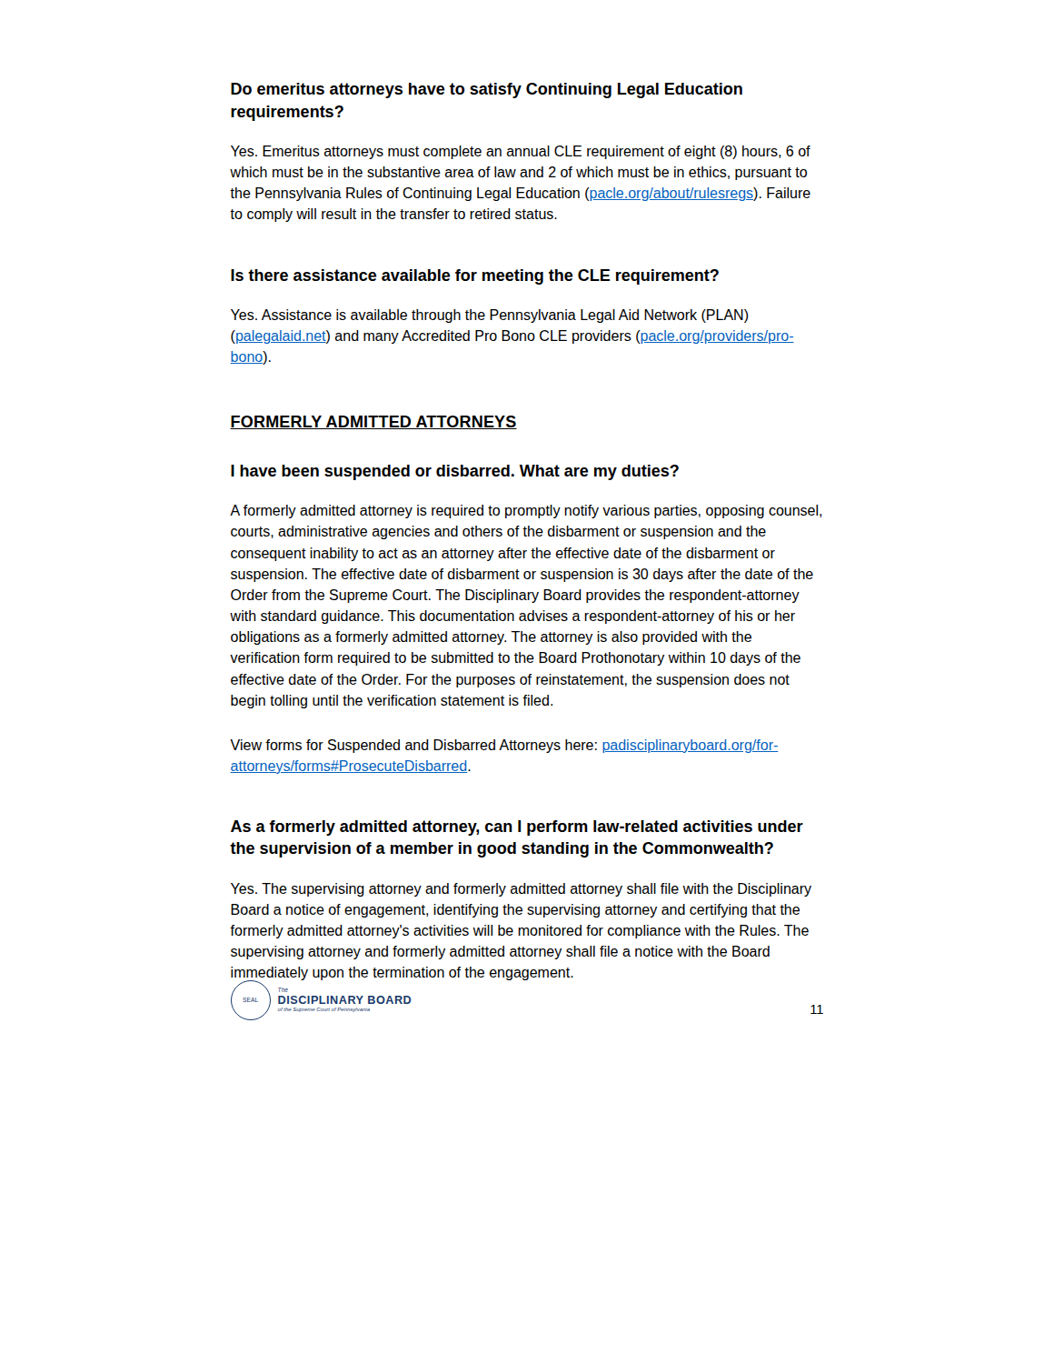Do emeritus attorneys have to satisfy Continuing Legal Education requirements?
Yes. Emeritus attorneys must complete an annual CLE requirement of eight (8) hours, 6 of which must be in the substantive area of law and 2 of which must be in ethics, pursuant to the Pennsylvania Rules of Continuing Legal Education (pacle.org/about/rulesregs). Failure to comply will result in the transfer to retired status.
Is there assistance available for meeting the CLE requirement?
Yes. Assistance is available through the Pennsylvania Legal Aid Network (PLAN) (palegalaid.net) and many Accredited Pro Bono CLE providers (pacle.org/providers/pro-bono).
FORMERLY ADMITTED ATTORNEYS
I have been suspended or disbarred. What are my duties?
A formerly admitted attorney is required to promptly notify various parties, opposing counsel, courts, administrative agencies and others of the disbarment or suspension and the consequent inability to act as an attorney after the effective date of the disbarment or suspension. The effective date of disbarment or suspension is 30 days after the date of the Order from the Supreme Court. The Disciplinary Board provides the respondent-attorney with standard guidance. This documentation advises a respondent-attorney of his or her obligations as a formerly admitted attorney. The attorney is also provided with the verification form required to be submitted to the Board Prothonotary within 10 days of the effective date of the Order. For the purposes of reinstatement, the suspension does not begin tolling until the verification statement is filed.
View forms for Suspended and Disbarred Attorneys here: padisciplinaryboard.org/for-attorneys/forms#ProsecuteDisbarred.
As a formerly admitted attorney, can I perform law-related activities under the supervision of a member in good standing in the Commonwealth?
Yes. The supervising attorney and formerly admitted attorney shall file with the Disciplinary Board a notice of engagement, identifying the supervising attorney and certifying that the formerly admitted attorney's activities will be monitored for compliance with the Rules. The supervising attorney and formerly admitted attorney shall file a notice with the Board immediately upon the termination of the engagement.
SEAL
The DISCIPLINARY BOARD of the Supreme Court of Pennsylvania
11